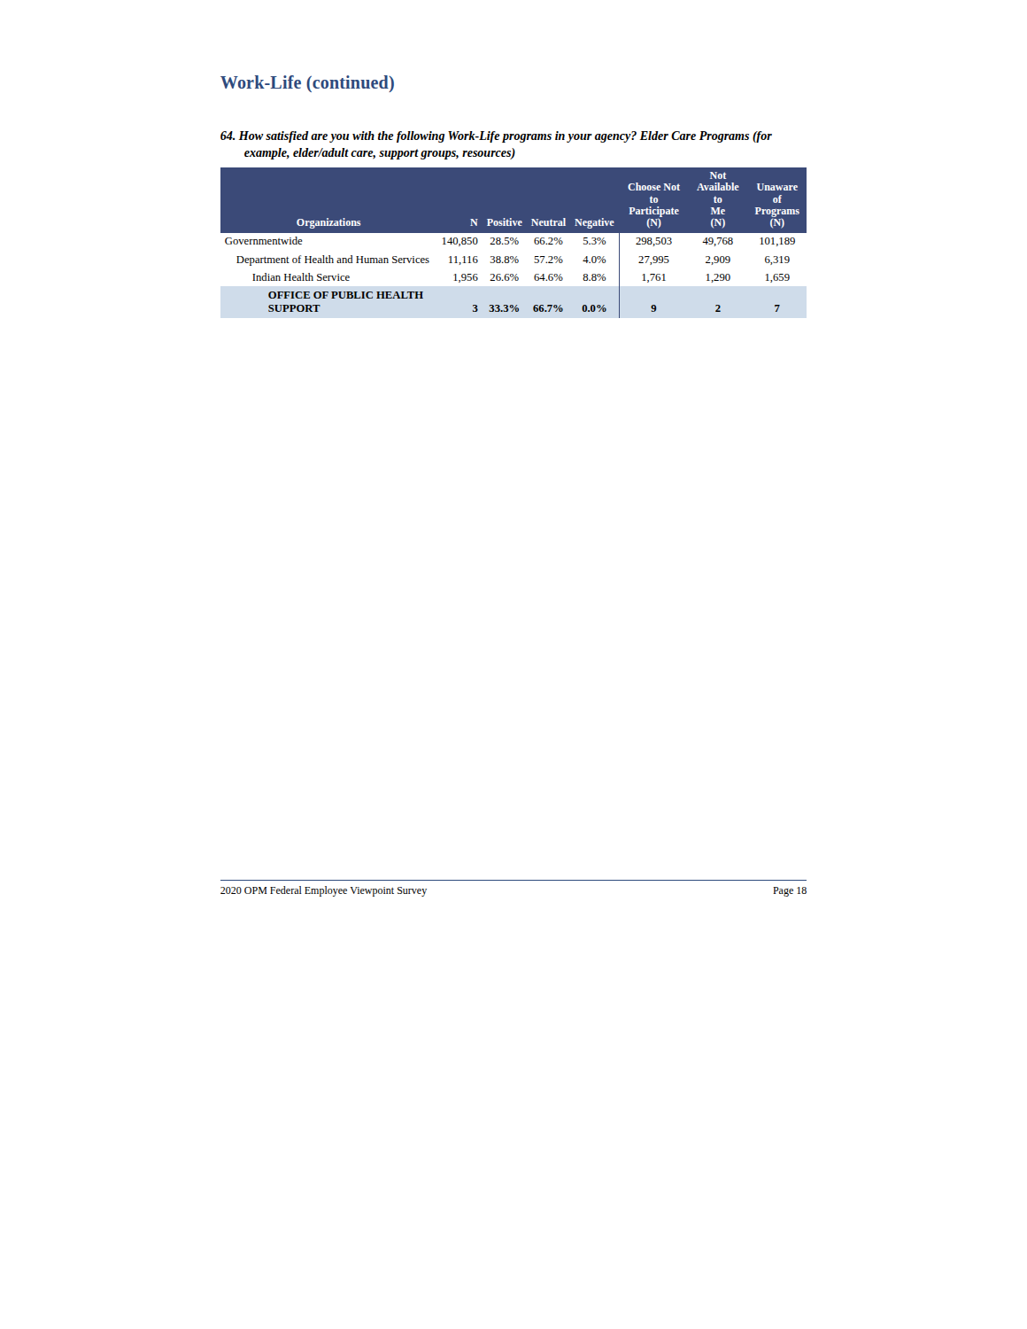Work-Life (continued)
64. How satisfied are you with the following Work-Life programs in your agency? Elder Care Programs (for example, elder/adult care, support groups, resources)
| Organizations | N | Positive | Neutral | Negative | Choose Not to Participate (N) | Not Available to Me (N) | Unaware of Programs (N) |
| --- | --- | --- | --- | --- | --- | --- | --- |
| Governmentwide | 140,850 | 28.5% | 66.2% | 5.3% | 298,503 | 49,768 | 101,189 |
| Department of Health and Human Services | 11,116 | 38.8% | 57.2% | 4.0% | 27,995 | 2,909 | 6,319 |
| Indian Health Service | 1,956 | 26.6% | 64.6% | 8.8% | 1,761 | 1,290 | 1,659 |
| OFFICE OF PUBLIC HEALTH SUPPORT | 3 | 33.3% | 66.7% | 0.0% | 9 | 2 | 7 |
2020 OPM Federal Employee Viewpoint Survey Page 18